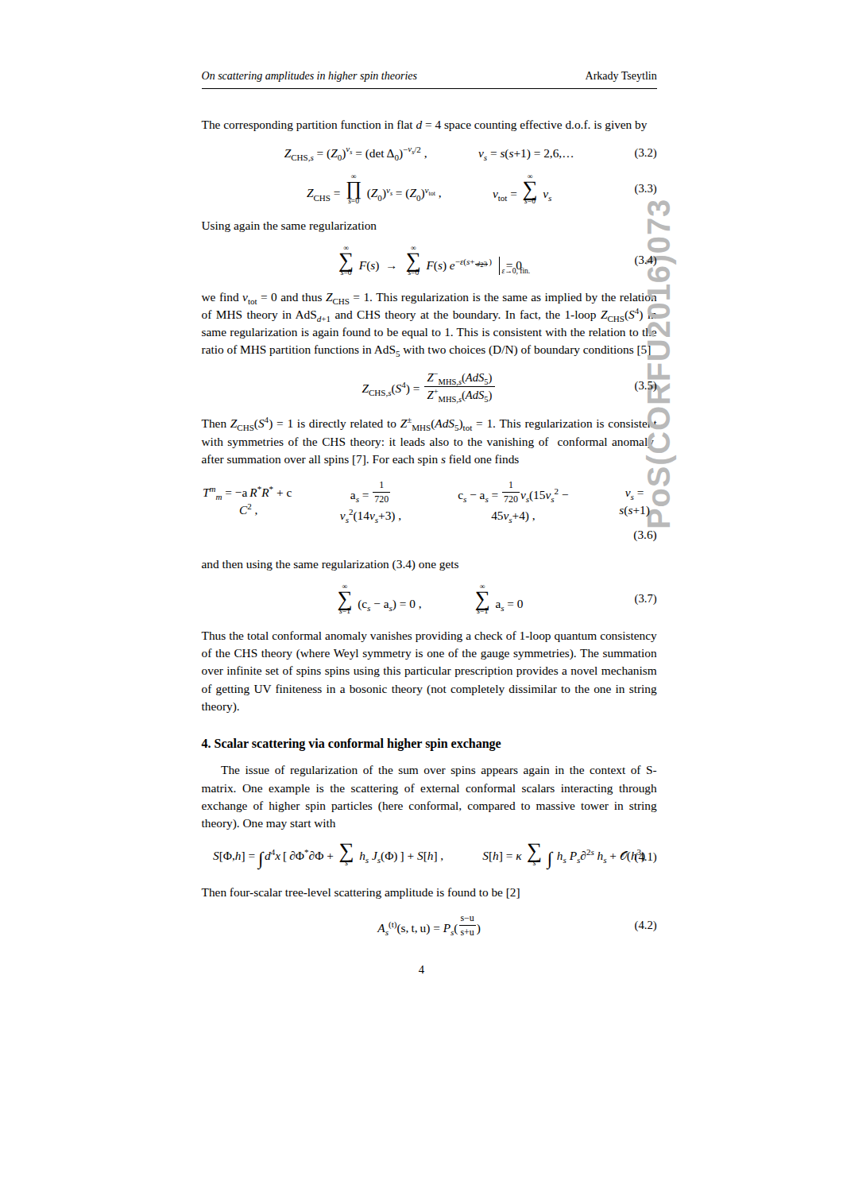PoS(CORFU2016)073
On scattering amplitudes in higher spin theories Arkady Tseytlin
The corresponding partition function in flat d = 4 space counting effective d.o.f. is given by
ZCHS,s = (Z0)νs = (det Δ0)−νs/2 , νs = s(s+1) = 2,6,…
(3.2)
ZCHS = ∞∏s=0 (Z0)νs = (Z0)νtot , νtot = ∞∑s=0 νs
(3.3)
Using again the same regularization
∞∑s=0 F(s) → ∞∑s=0 F(s) e−ε(s+d−32) ε→0, fin. = 0 (3.4)
we find νtot = 0 and thus ZCHS = 1. This regularization is the same as implied by the relation of MHS theory in AdSd+1 and CHS theory at the boundary. In fact, the 1-loop ZCHS(S4) in same regularization is again found to be equal to 1. This is consistent with the relation to the ratio of MHS partition functions in AdS5 with two choices (D/N) of boundary conditions [5]
ZCHS,s(S4) = Z−MHS,s(AdS5) Z+MHS,s(AdS5) (3.5)
Then ZCHS(S4) = 1 is directly related to Z±MHS(AdS5)tot = 1. This regularization is consistent with symmetries of the CHS theory: it leads also to the vanishing of conformal anomaly after summation over all spins [7]. For each spin s field one finds
Tmm = −a R*R* + c C2 , as = 1720 νs2(14νs+3) , cs − as = 1720 νs(15νs2 − 45νs+4) , νs = s(s+1)
(3.6)
and then using the same regularization (3.4) one gets
∞∑s=1 (cs − as) = 0 , ∞∑s=1 as = 0
(3.7)
Thus the total conformal anomaly vanishes providing a check of 1-loop quantum consistency of the CHS theory (where Weyl symmetry is one of the gauge symmetries). The summation over infinite set of spins spins using this particular prescription provides a novel mechanism of getting UV finiteness in a bosonic theory (not completely dissimilar to the one in string theory).
4. Scalar scattering via conformal higher spin exchange
The issue of regularization of the sum over spins appears again in the context of S-matrix. One example is the scattering of external conformal scalars interacting through exchange of higher spin particles (here conformal, compared to massive tower in string theory). One may start with
S[Φ,h] = ∫d4x [ ∂Φ*∂Φ + ∑s hs Js(Φ) ] + S[h] , S[h] = κ ∑s ∫ hs Ps∂2s hs + 𝒪(h3)
(4.1)
Then four-scalar tree-level scattering amplitude is found to be [2]
As(t)(s, t, u) = Ps(s−u s+u) (4.2)
4